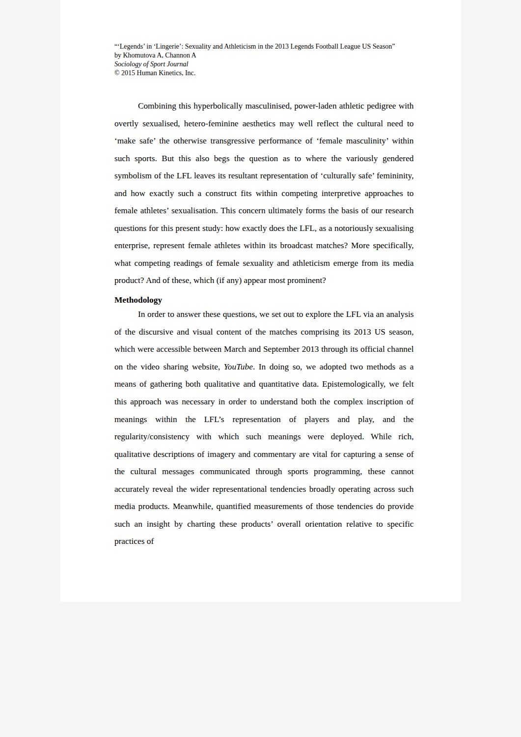“‘Legends’ in ‘Lingerie’: Sexuality and Athleticism in the 2013 Legends Football League US Season”
by Khomutova A, Channon A
Sociology of Sport Journal
© 2015 Human Kinetics, Inc.
Combining this hyperbolically masculinised, power-laden athletic pedigree with overtly sexualised, hetero-feminine aesthetics may well reflect the cultural need to ‘make safe’ the otherwise transgressive performance of ‘female masculinity’ within such sports. But this also begs the question as to where the variously gendered symbolism of the LFL leaves its resultant representation of ‘culturally safe’ femininity, and how exactly such a construct fits within competing interpretive approaches to female athletes’ sexualisation. This concern ultimately forms the basis of our research questions for this present study: how exactly does the LFL, as a notoriously sexualising enterprise, represent female athletes within its broadcast matches? More specifically, what competing readings of female sexuality and athleticism emerge from its media product? And of these, which (if any) appear most prominent?
Methodology
In order to answer these questions, we set out to explore the LFL via an analysis of the discursive and visual content of the matches comprising its 2013 US season, which were accessible between March and September 2013 through its official channel on the video sharing website, YouTube. In doing so, we adopted two methods as a means of gathering both qualitative and quantitative data. Epistemologically, we felt this approach was necessary in order to understand both the complex inscription of meanings within the LFL’s representation of players and play, and the regularity/consistency with which such meanings were deployed. While rich, qualitative descriptions of imagery and commentary are vital for capturing a sense of the cultural messages communicated through sports programming, these cannot accurately reveal the wider representational tendencies broadly operating across such media products. Meanwhile, quantified measurements of those tendencies do provide such an insight by charting these products’ overall orientation relative to specific practices of